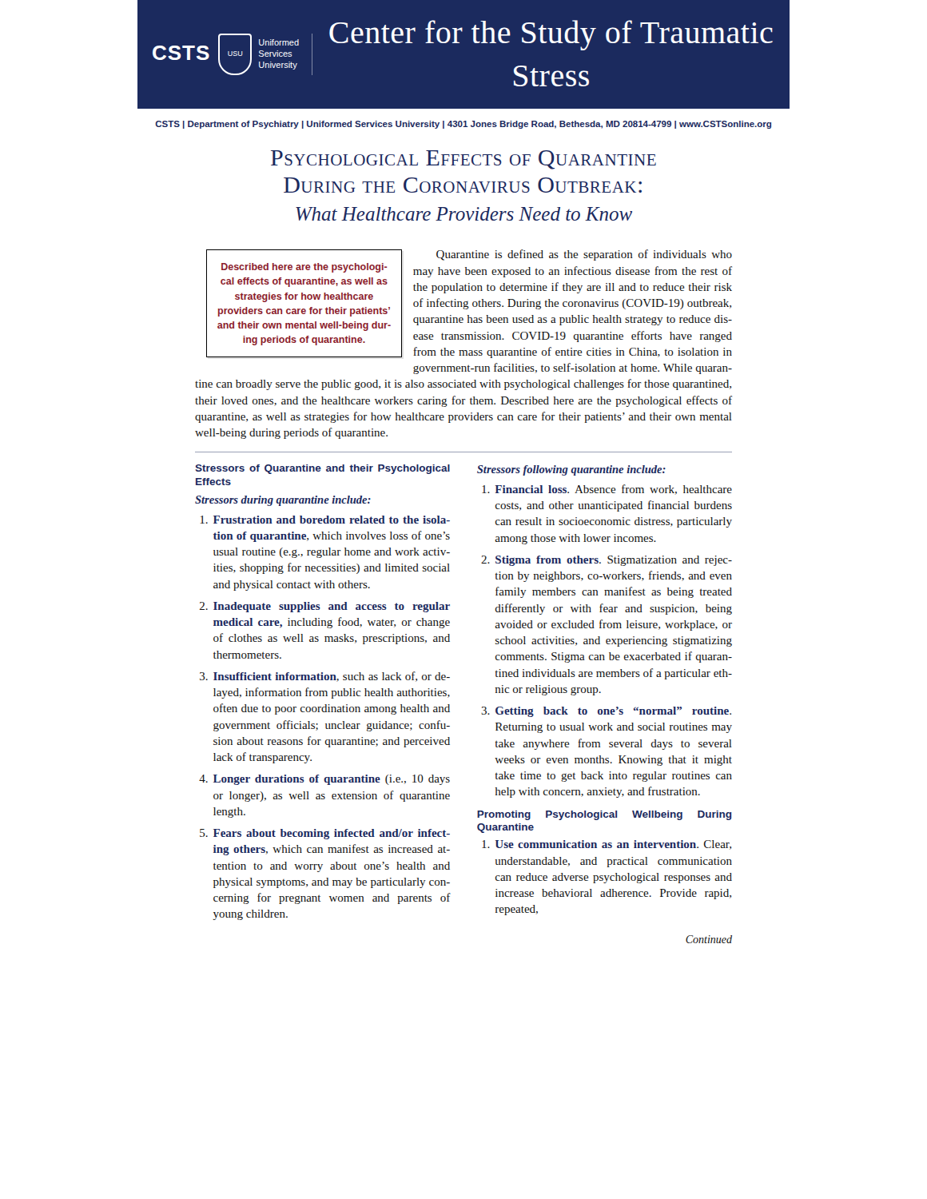CSTS
USU
Uniformed
Services
University
Center for the Study of Traumatic Stress
CSTS | Department of Psychiatry | Uniformed Services University | 4301 Jones Bridge Road, Bethesda, MD 20814-4799 | www.CSTSonline.org
Psychological Effects of Quarantine
During the Coronavirus Outbreak:
What Healthcare Providers Need to Know
Described here are the psychological effects of quarantine, as well as strategies for how healthcare providers can care for their patients’ and their own mental well-being during periods of quarantine.
Quarantine is defined as the separation of individuals who may have been exposed to an infectious disease from the rest of the population to determine if they are ill and to reduce their risk of infecting others. During the coronavirus (COVID-19) outbreak, quarantine has been used as a public health strategy to reduce disease transmission. COVID-19 quarantine efforts have ranged from the mass quarantine of entire cities in China, to isolation in government-run facilities, to self-isolation at home. While quarantine can broadly serve the public good, it is also associated with psychological challenges for those quarantined, their loved ones, and the healthcare workers caring for them. Described here are the psychological effects of quarantine, as well as strategies for how healthcare providers can care for their patients’ and their own mental well-being during periods of quarantine.
Stressors of Quarantine and their Psychological Effects
Stressors during quarantine include:
Frustration and boredom related to the isolation of quarantine, which involves loss of one’s usual routine (e.g., regular home and work activities, shopping for necessities) and limited social and physical contact with others.
Inadequate supplies and access to regular medical care, including food, water, or change of clothes as well as masks, prescriptions, and thermometers.
Insufficient information, such as lack of, or delayed, information from public health authorities, often due to poor coordination among health and government officials; unclear guidance; confusion about reasons for quarantine; and perceived lack of transparency.
Longer durations of quarantine (i.e., 10 days or longer), as well as extension of quarantine length.
Fears about becoming infected and/or infecting others, which can manifest as increased attention to and worry about one’s health and physical symptoms, and may be particularly concerning for pregnant women and parents of young children.
Stressors following quarantine include:
Financial loss. Absence from work, healthcare costs, and other unanticipated financial burdens can result in socioeconomic distress, particularly among those with lower incomes.
Stigma from others. Stigmatization and rejection by neighbors, co-workers, friends, and even family members can manifest as being treated differently or with fear and suspicion, being avoided or excluded from leisure, workplace, or school activities, and experiencing stigmatizing comments. Stigma can be exacerbated if quarantined individuals are members of a particular ethnic or religious group.
Getting back to one’s “normal” routine. Returning to usual work and social routines may take anywhere from several days to several weeks or even months. Knowing that it might take time to get back into regular routines can help with concern, anxiety, and frustration.
Promoting Psychological Wellbeing During Quarantine
Use communication as an intervention. Clear, understandable, and practical communication can reduce adverse psychological responses and increase behavioral adherence. Provide rapid, repeated,
Continued